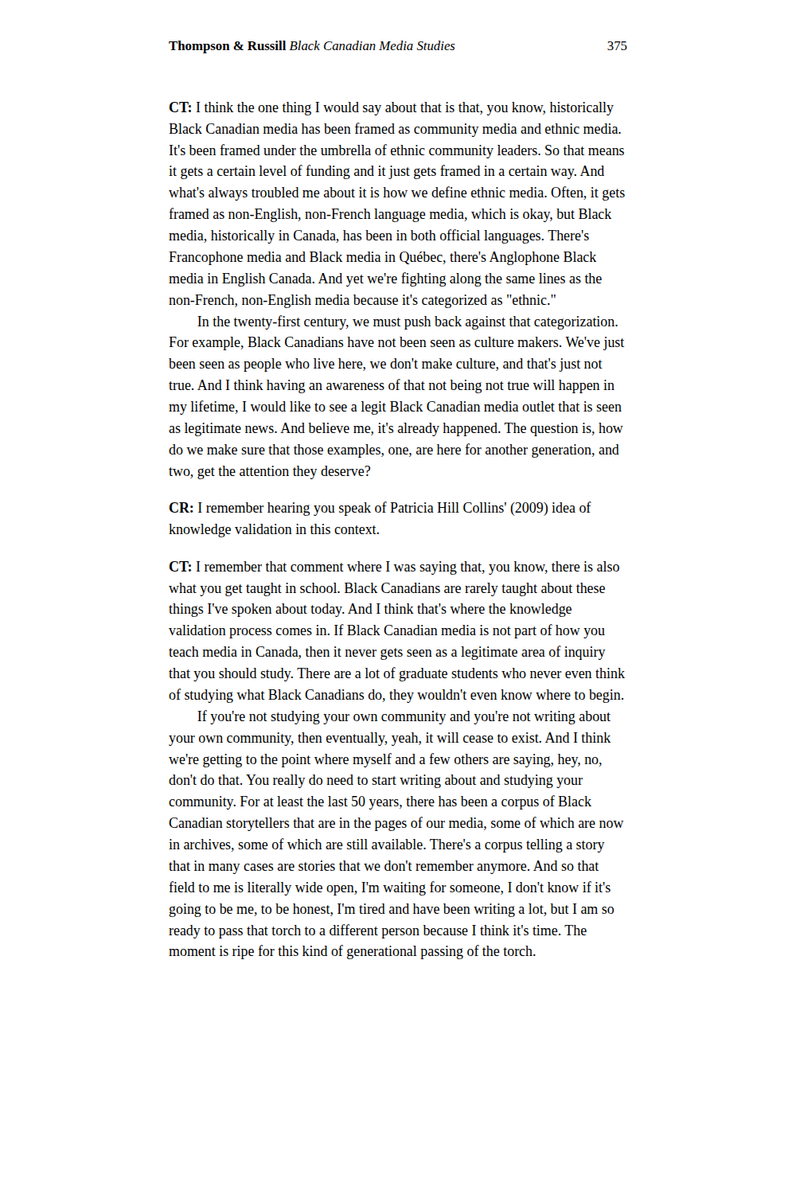Thompson & Russill Black Canadian Media Studies 375
CT: I think the one thing I would say about that is that, you know, historically Black Canadian media has been framed as community media and ethnic media. It's been framed under the umbrella of ethnic community leaders. So that means it gets a certain level of funding and it just gets framed in a certain way. And what's always troubled me about it is how we define ethnic media. Often, it gets framed as non-English, non-French language media, which is okay, but Black media, historically in Canada, has been in both official languages. There's Francophone media and Black media in Québec, there's Anglophone Black media in English Canada. And yet we're fighting along the same lines as the non-French, non-English media because it's categorized as "ethnic."
In the twenty-first century, we must push back against that categorization. For example, Black Canadians have not been seen as culture makers. We've just been seen as people who live here, we don't make culture, and that's just not true. And I think having an awareness of that not being not true will happen in my lifetime, I would like to see a legit Black Canadian media outlet that is seen as legitimate news. And believe me, it's already happened. The question is, how do we make sure that those examples, one, are here for another generation, and two, get the attention they deserve?
CR: I remember hearing you speak of Patricia Hill Collins' (2009) idea of knowledge validation in this context.
CT: I remember that comment where I was saying that, you know, there is also what you get taught in school. Black Canadians are rarely taught about these things I've spoken about today. And I think that's where the knowledge validation process comes in. If Black Canadian media is not part of how you teach media in Canada, then it never gets seen as a legitimate area of inquiry that you should study. There are a lot of graduate students who never even think of studying what Black Canadians do, they wouldn't even know where to begin.
If you're not studying your own community and you're not writing about your own community, then eventually, yeah, it will cease to exist. And I think we're getting to the point where myself and a few others are saying, hey, no, don't do that. You really do need to start writing about and studying your community. For at least the last 50 years, there has been a corpus of Black Canadian storytellers that are in the pages of our media, some of which are now in archives, some of which are still available. There's a corpus telling a story that in many cases are stories that we don't remember anymore. And so that field to me is literally wide open, I'm waiting for someone, I don't know if it's going to be me, to be honest, I'm tired and have been writing a lot, but I am so ready to pass that torch to a different person because I think it's time. The moment is ripe for this kind of generational passing of the torch.